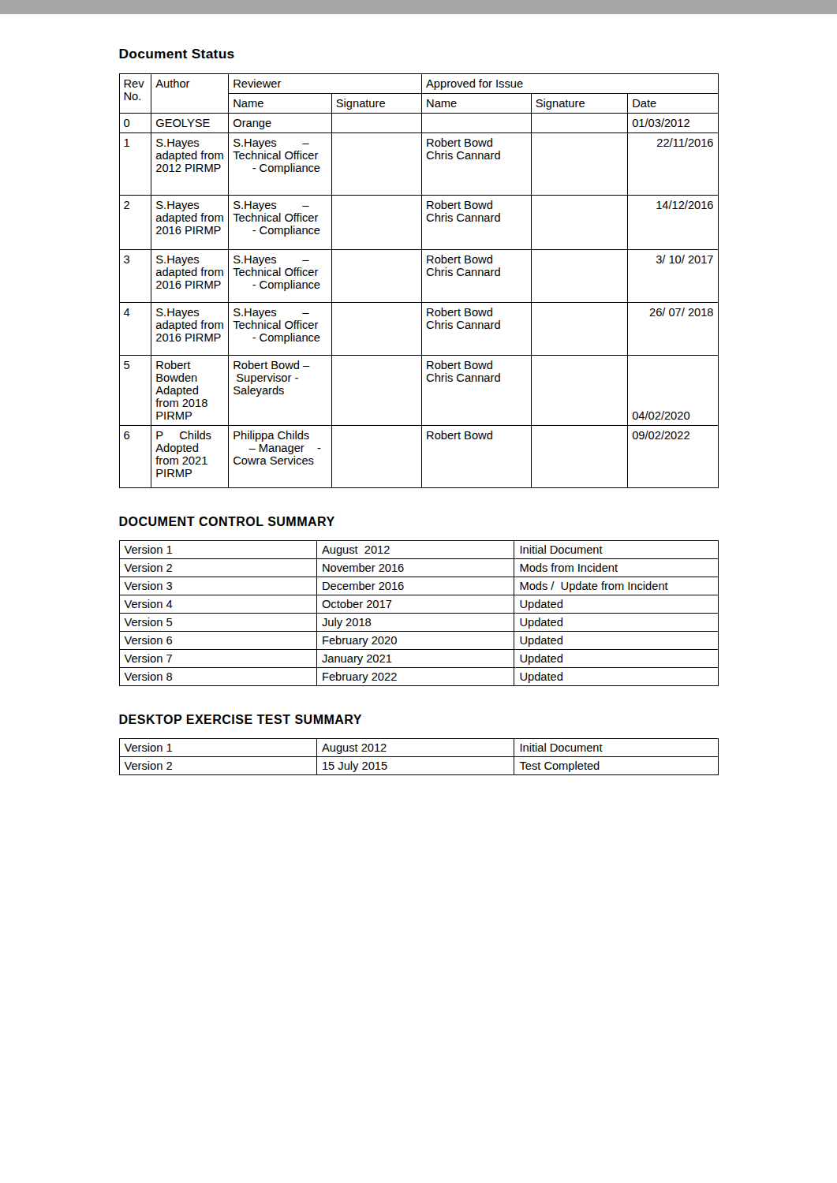Document Status
| Rev No. | Author | Reviewer | Approved for Issue |
| Name | Signature | Name | Signature | Date |
| 0 | GEOLYSE | Orange | | | | 01/03/2012 |
| 1 | S.Hayes adapted from 2012 PIRMP | S.Hayes – Technical Officer - Compliance | | Robert Bowd Chris Cannard | | 22/11/2016 |
| 2 | S.Hayes adapted from 2016 PIRMP | S.Hayes – Technical Officer - Compliance | | Robert Bowd Chris Cannard | | 14/12/2016 |
| 3 | S.Hayes adapted from 2016 PIRMP | S.Hayes – Technical Officer - Compliance | | Robert Bowd Chris Cannard | | 3/ 10/ 2017 |
| 4 | S.Hayes adapted from 2016 PIRMP | S.Hayes – Technical Officer - Compliance | | Robert Bowd Chris Cannard | | 26/ 07/ 2018 |
| 5 | Robert Bowden Adapted from 2018 PIRMP | Robert Bowd – Supervisor -Saleyards | | Robert Bowd Chris Cannard | | 04/02/2020 |
| 6 | P Childs Adopted from 2021 PIRMP | Philippa Childs – Manager - Cowra Services | | Robert Bowd | | 09/02/2022 |
DOCUMENT CONTROL SUMMARY
| Version 1 | August 2012 | Initial Document |
| Version 2 | November 2016 | Mods from Incident |
| Version 3 | December 2016 | Mods / Update from Incident |
| Version 4 | October 2017 | Updated |
| Version 5 | July 2018 | Updated |
| Version 6 | February 2020 | Updated |
| Version 7 | January 2021 | Updated |
| Version 8 | February 2022 | Updated |
DESKTOP EXERCISE TEST SUMMARY
| Version 1 | August 2012 | Initial Document |
| Version 2 | 15 July 2015 | Test Completed |